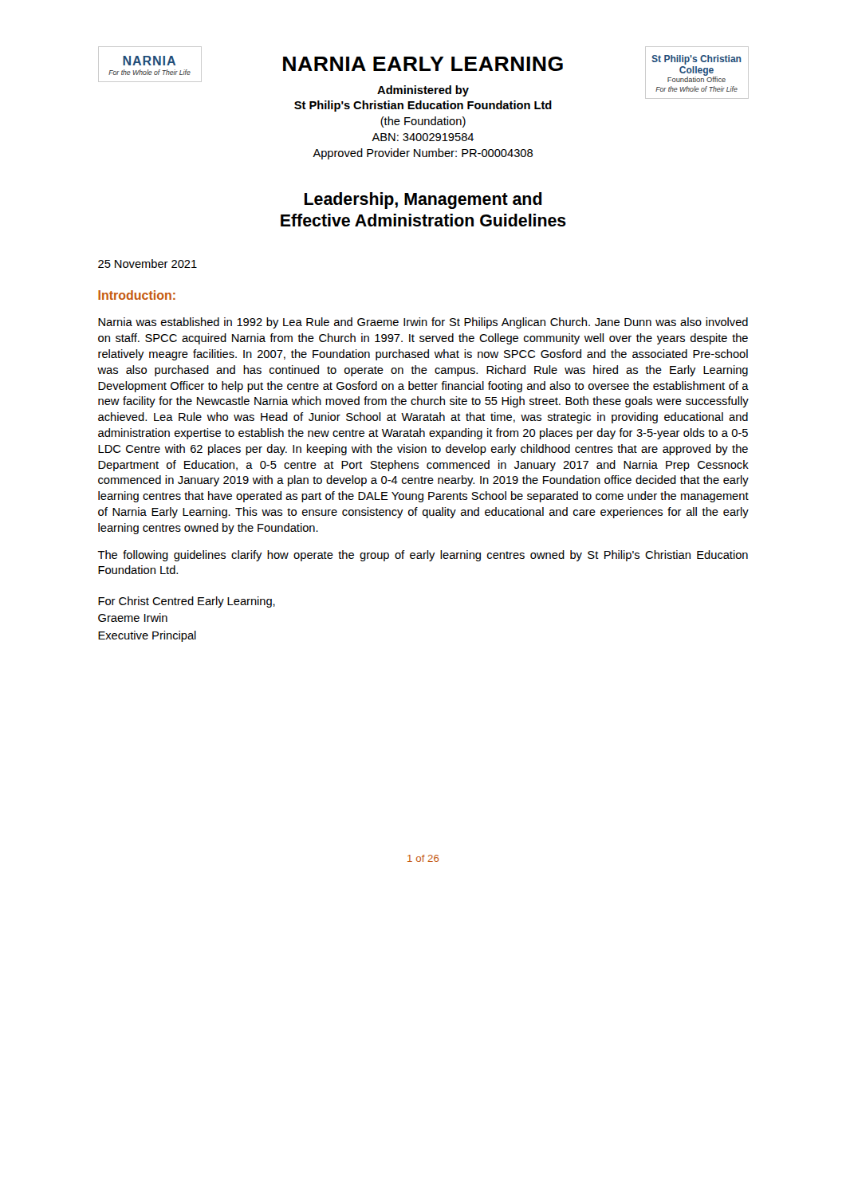NARNIA For the Whole of Their Life
NARNIA EARLY LEARNING
Administered by
St Philip's Christian Education Foundation Ltd
(the Foundation)
ABN: 34002919584
Approved Provider Number: PR-00004308
St Philip's Christian College Foundation Office For the Whole of Their Life
Leadership, Management and
Effective Administration Guidelines
25 November 2021
Introduction:
Narnia was established in 1992 by Lea Rule and Graeme Irwin for St Philips Anglican Church. Jane Dunn was also involved on staff. SPCC acquired Narnia from the Church in 1997. It served the College community well over the years despite the relatively meagre facilities. In 2007, the Foundation purchased what is now SPCC Gosford and the associated Pre-school was also purchased and has continued to operate on the campus. Richard Rule was hired as the Early Learning Development Officer to help put the centre at Gosford on a better financial footing and also to oversee the establishment of a new facility for the Newcastle Narnia which moved from the church site to 55 High street. Both these goals were successfully achieved. Lea Rule who was Head of Junior School at Waratah at that time, was strategic in providing educational and administration expertise to establish the new centre at Waratah expanding it from 20 places per day for 3-5-year olds to a 0-5 LDC Centre with 62 places per day. In keeping with the vision to develop early childhood centres that are approved by the Department of Education, a 0-5 centre at Port Stephens commenced in January 2017 and Narnia Prep Cessnock commenced in January 2019 with a plan to develop a 0-4 centre nearby. In 2019 the Foundation office decided that the early learning centres that have operated as part of the DALE Young Parents School be separated to come under the management of Narnia Early Learning. This was to ensure consistency of quality and educational and care experiences for all the early learning centres owned by the Foundation.
The following guidelines clarify how operate the group of early learning centres owned by St Philip's Christian Education Foundation Ltd.
For Christ Centred Early Learning,
Graeme Irwin
Executive Principal
1 of 26